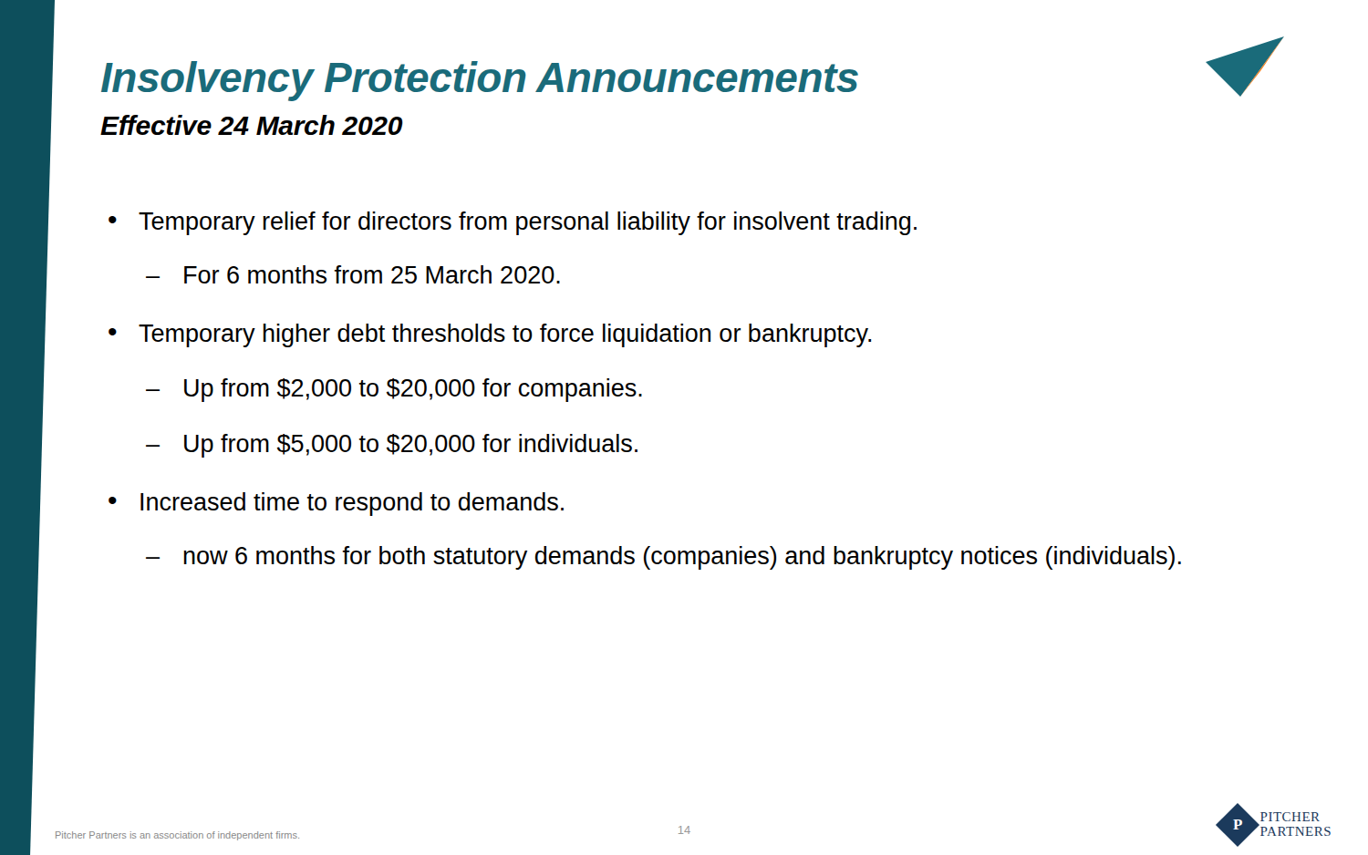Insolvency Protection Announcements
Effective 24 March 2020
Temporary relief for directors from personal liability for insolvent trading.
For 6 months from 25 March 2020.
Temporary higher debt thresholds to force liquidation or bankruptcy.
Up from $2,000 to $20,000 for companies.
Up from $5,000 to $20,000 for individuals.
Increased time to respond to demands.
now 6 months for both statutory demands (companies) and bankruptcy notices (individuals).
Pitcher Partners is an association of independent firms.
P
PITCHER
PARTNERS
14